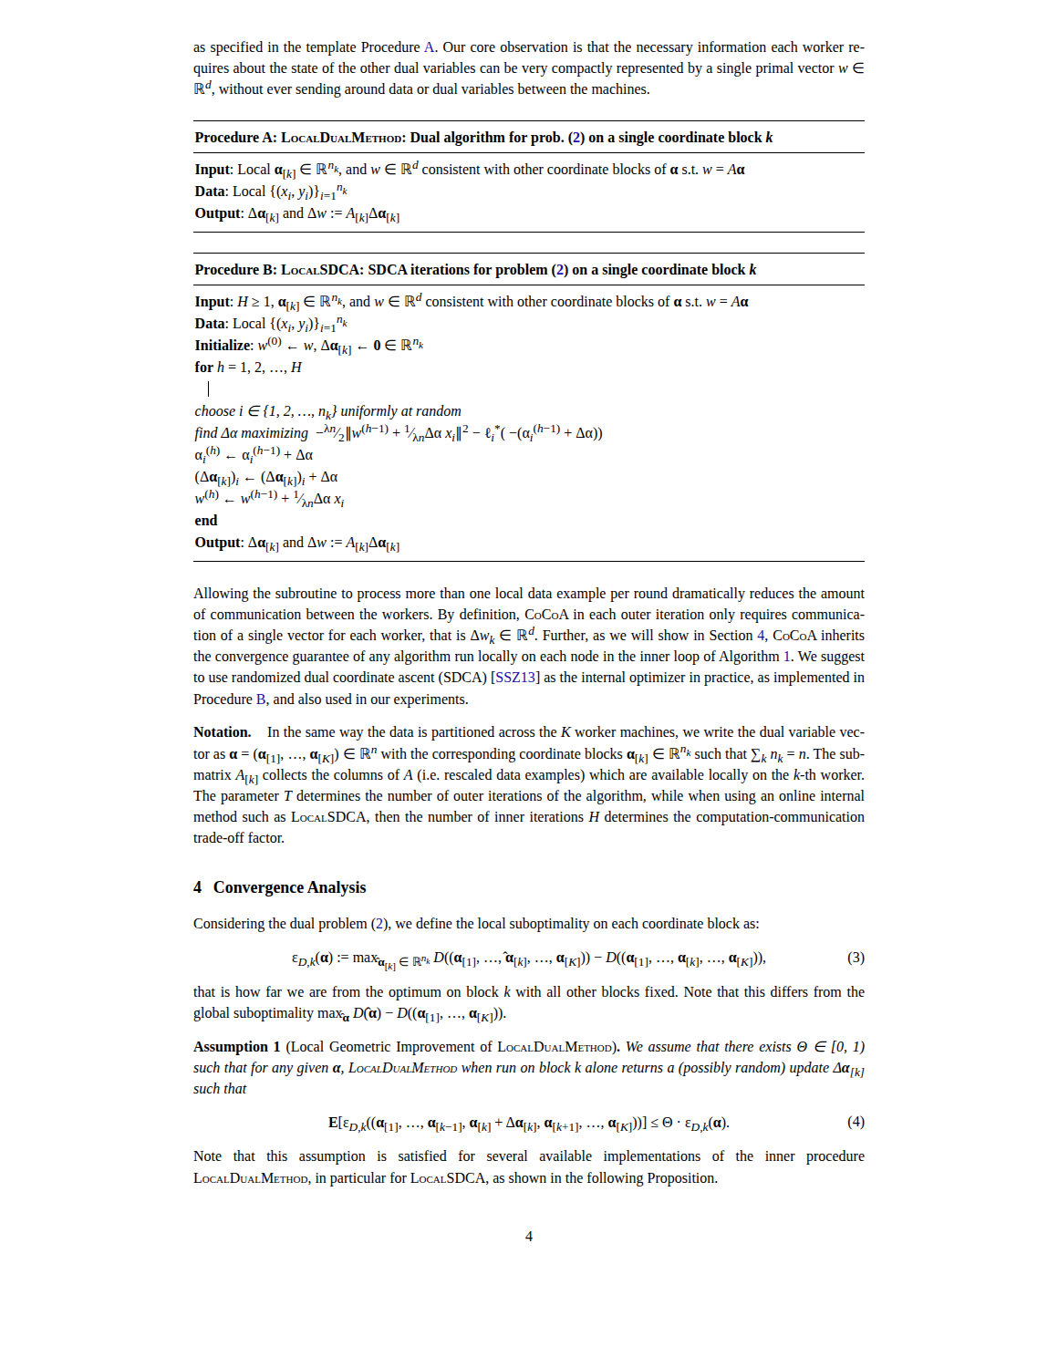as specified in the template Procedure A. Our core observation is that the necessary information each worker requires about the state of the other dual variables can be very compactly represented by a single primal vector w ∈ ℝd, without ever sending around data or dual variables between the machines.
Procedure A: LocalDualMethod: Dual algorithm for prob. (2) on a single coordinate block k
Input: Local α[k] ∈ ℝnk, and w ∈ ℝd consistent with other coordinate blocks of α s.t. w = Aα Data: Local {(xi, yi)}i=1nk Output: Δα[k] and Δw := A[k]Δα[k]
Procedure B: LocalSDCA: SDCA iterations for problem (2) on a single coordinate block k
Input: H ≥ 1, α[k] ∈ ℝnk, and w ∈ ℝd consistent with other coordinate blocks of α s.t. w = Aα Data: Local {(xi, yi)}i=1nk Initialize: w(0) ← w, Δα[k] ← 0 ∈ ℝnk for h = 1, 2, …, H choose i ∈ {1, 2, …, nk} uniformly at random find Δα maximizing −λn⁄2∥w(h−1) + 1⁄λnΔα xi∥2 − ℓi*( −(αi(h−1) + Δα)) αi(h) ← αi(h−1) + Δα (Δα[k])i ← (Δα[k])i + Δα w(h) ← w(h−1) + 1⁄λnΔα xi end Output: Δα[k] and Δw := A[k]Δα[k]
Allowing the subroutine to process more than one local data example per round dramatically reduces the amount of communication between the workers. By definition, Co Co A in each outer iteration only requires communication of a single vector for each worker, that is Δwk ∈ ℝd. Further, as we will show in Section 4, Co Co A inherits the convergence guarantee of any algorithm run locally on each node in the inner loop of Algorithm 1. We suggest to use randomized dual coordinate ascent (SDCA) [SSZ13] as the internal optimizer in practice, as implemented in Procedure B, and also used in our experiments.
Notation. In the same way the data is partitioned across the K worker machines, we write the dual variable vector as α = (α[1], …, α[K]) ∈ ℝn with the corresponding coordinate blocks α[k] ∈ ℝnk such that ∑k nk = n. The submatrix A[k] collects the columns of A (i.e. rescaled data examples) which are available locally on the k-th worker. The parameter T determines the number of outer iterations of the algorithm, while when using an online internal method such as LocalSDCA, then the number of inner iterations H determines the computation-communication trade-off factor.
4 Convergence Analysis
Considering the dual problem (2), we define the local suboptimality on each coordinate block as:
εD,k(α) := max̂α[k] ∈ ℝnk D((α[1], …, ̂α[k], …, α[K])) − D((α[1], …, α[k], …, α[K])), (3)
that is how far we are from the optimum on block k with all other blocks fixed. Note that this differs from the global suboptimality max̂α D(̂α) − D((α[1], …, α[K])).
Assumption 1 (Local Geometric Improvement of LocalDualMethod). We assume that there exists Θ ∈ [0, 1) such that for any given α, LocalDualMethod when run on block k alone returns a (possibly random) update Δα[k] such that
E[εD,k((α[1], …, α[k−1], α[k] + Δα[k], α[k+1], …, α[K]))] ≤ Θ · εD,k(α). (4)
Note that this assumption is satisfied for several available implementations of the inner procedure LocalDualMethod, in particular for LocalSDCA, as shown in the following Proposition.
4